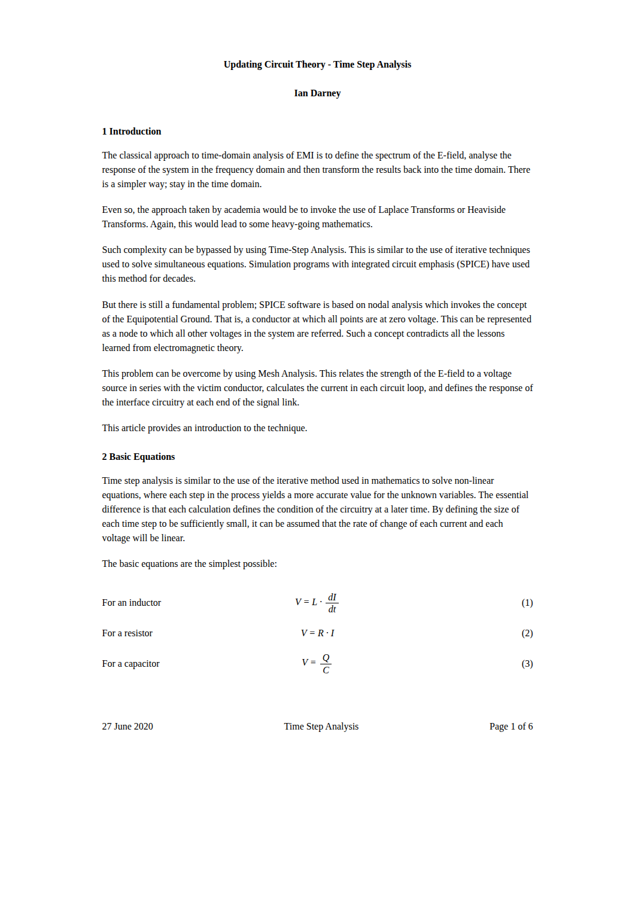Updating Circuit Theory - Time Step Analysis
Ian Darney
1 Introduction
The classical approach to time-domain analysis of EMI is to define the spectrum of the E-field, analyse the response of the system in the frequency domain and then transform the results back into the time domain. There is a simpler way; stay in the time domain.
Even so, the approach taken by academia would be to invoke the use of Laplace Transforms or Heaviside Transforms. Again, this would lead to some heavy-going mathematics.
Such complexity can be bypassed by using Time-Step Analysis. This is similar to the use of iterative techniques used to solve simultaneous equations. Simulation programs with integrated circuit emphasis (SPICE) have used this method for decades.
But there is still a fundamental problem; SPICE software is based on nodal analysis which invokes the concept of the Equipotential Ground. That is, a conductor at which all points are at zero voltage. This can be represented as a node to which all other voltages in the system are referred. Such a concept contradicts all the lessons learned from electromagnetic theory.
This problem can be overcome by using Mesh Analysis. This relates the strength of the E-field to a voltage source in series with the victim conductor, calculates the current in each circuit loop, and defines the response of the interface circuitry at each end of the signal link.
This article provides an introduction to the technique.
2 Basic Equations
Time step analysis is similar to the use of the iterative method used in mathematics to solve non-linear equations, where each step in the process yields a more accurate value for the unknown variables. The essential difference is that each calculation defines the condition of the circuitry at a later time. By defining the size of each time step to be sufficiently small, it can be assumed that the rate of change of each current and each voltage will be linear.
The basic equations are the simplest possible:
| For an inductor | V = L · dI dt | (1) |
| For a resistor | V = R · I | (2) |
| For a capacitor | V = Q C | (3) |
27 June 2020 Time Step Analysis Page 1 of 6